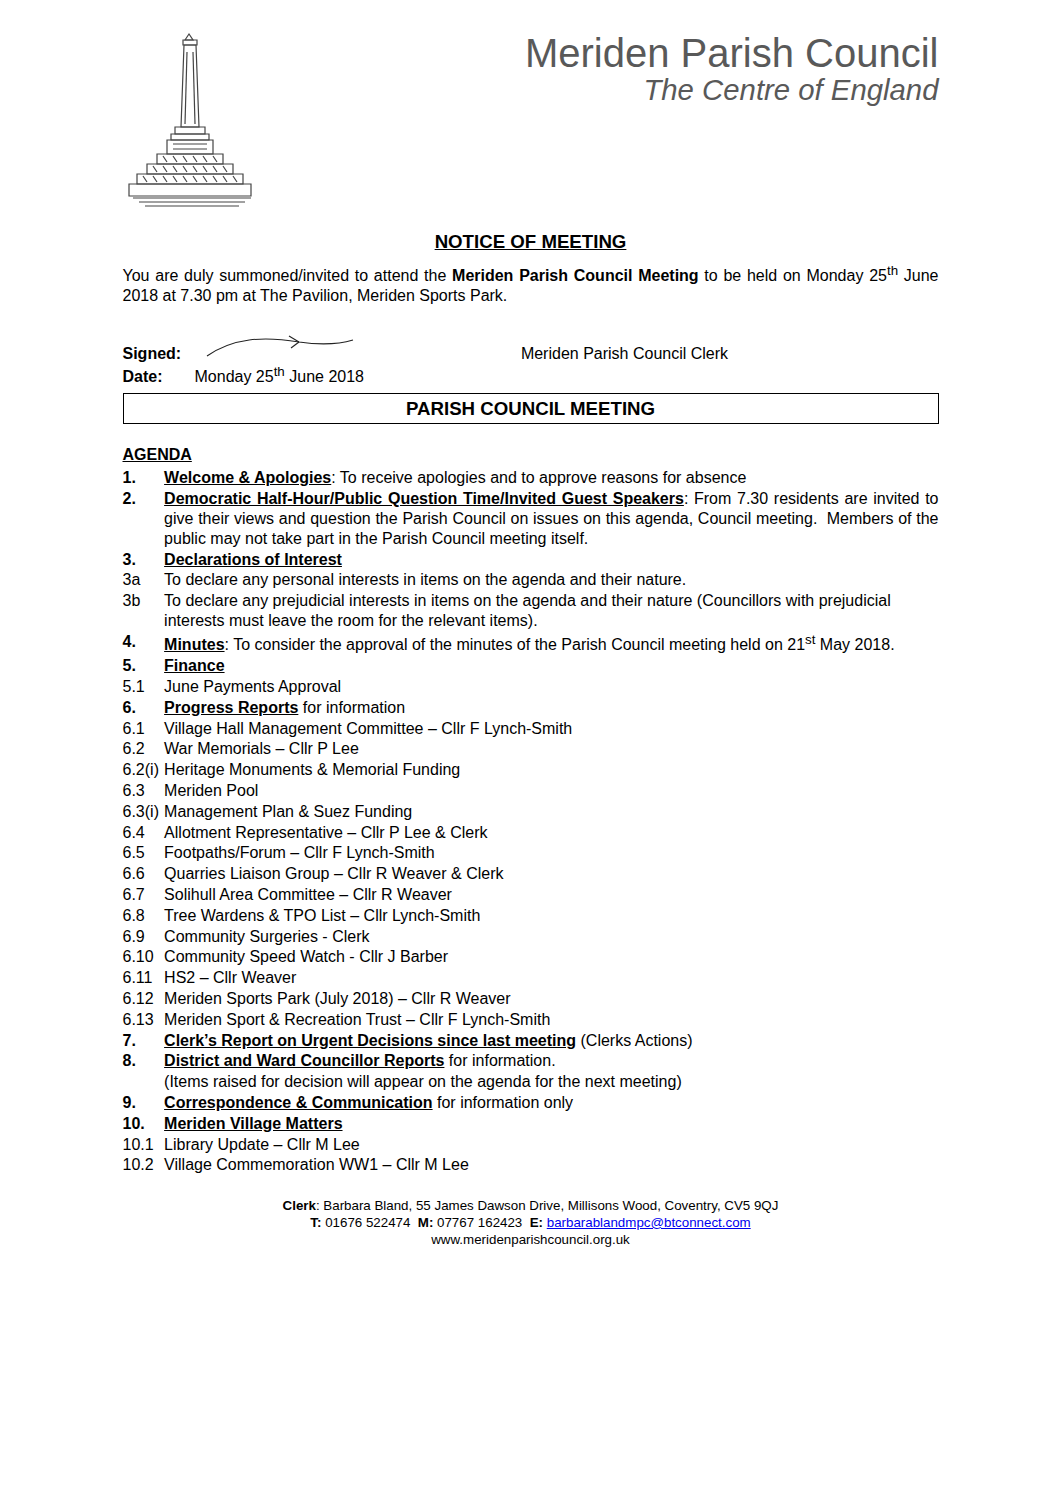Meriden Parish Council
The Centre of England
NOTICE OF MEETING
You are duly summoned/invited to attend the Meriden Parish Council Meeting to be held on Monday 25th June 2018 at 7.30 pm at The Pavilion, Meriden Sports Park.
| Signed: | | Meriden Parish Council Clerk |
| Date: | Monday 25 th June 2018 |
PARISH COUNCIL MEETING
AGENDA
1. Welcome & Apologies: To receive apologies and to approve reasons for absence
2. Democratic Half-Hour/Public Question Time/Invited Guest Speakers: From 7.30 residents are invited to give their views and question the Parish Council on issues on this agenda, Council meeting. Members of the public may not take part in the Parish Council meeting itself.
3. Declarations of Interest
3a To declare any personal interests in items on the agenda and their nature.
3b To declare any prejudicial interests in items on the agenda and their nature (Councillors with prejudicial interests must leave the room for the relevant items).
4. Minutes: To consider the approval of the minutes of the Parish Council meeting held on 21st May 2018.
5. Finance
5.1 June Payments Approval
6. Progress Reports for information
6.1 Village Hall Management Committee – Cllr F Lynch-Smith
6.2 War Memorials – Cllr P Lee
6.2(i) Heritage Monuments & Memorial Funding
6.3 Meriden Pool
6.3(i) Management Plan & Suez Funding
6.4 Allotment Representative – Cllr P Lee & Clerk
6.5 Footpaths/Forum – Cllr F Lynch-Smith
6.6 Quarries Liaison Group – Cllr R Weaver & Clerk
6.7 Solihull Area Committee – Cllr R Weaver
6.8 Tree Wardens & TPO List – Cllr Lynch-Smith
6.9 Community Surgeries - Clerk
6.10 Community Speed Watch - Cllr J Barber
6.11 HS2 – Cllr Weaver
6.12 Meriden Sports Park (July 2018) – Cllr R Weaver
6.13 Meriden Sport & Recreation Trust – Cllr F Lynch-Smith
7. Clerk’s Report on Urgent Decisions since last meeting (Clerks Actions)
8. District and Ward Councillor Reports for information.
(Items raised for decision will appear on the agenda for the next meeting)
9. Correspondence & Communication for information only
10. Meriden Village Matters
10.1 Library Update – Cllr M Lee
10.2 Village Commemoration WW1 – Cllr M Lee
Clerk: Barbara Bland, 55 James Dawson Drive, Millisons Wood, Coventry, CV5 9QJ
T: 01676 522474 M: 07767 162423 E: barbarablandmpc@btconnect.com
www.meridenparishcouncil.org.uk